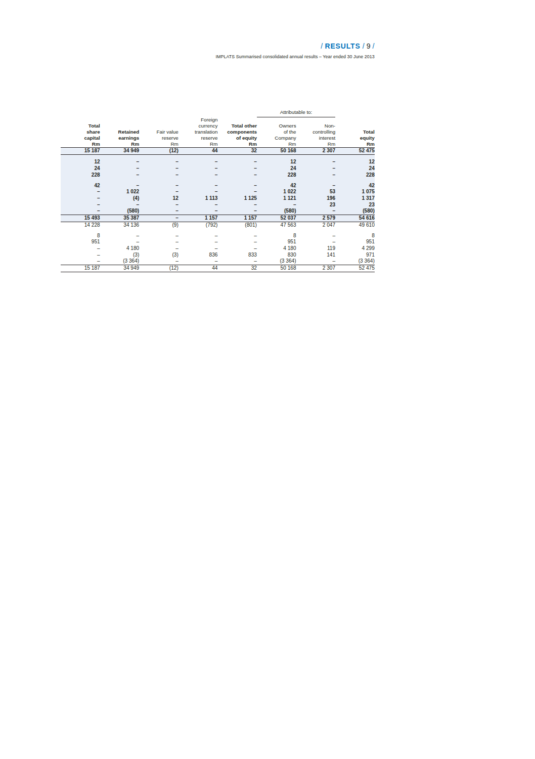/ RESULTS /9/
IMPLATS Summarised consolidated annual results – Year ended 30 June 2013
| | | | | | | Attributable to: | |
| --- | --- | --- | --- | --- | --- | --- | --- |
| | Total share capital Rm | Retained earnings Rm | Fair value reserve Rm | Foreign currency translation reserve Rm | Total other components of equity Rm | Owners of the Company Rm | Non- controlling interest Rm | Total equity Rm |
| | 15 187 | 34 949 | (12) | 44 | 32 | 50 168 | 2 307 | 52 475 |
| | 12 | – | – | – | – | 12 | – | 12 |
| | 24 | – | – | – | – | 24 | – | 24 |
| | 228 | – | – | – | – | 228 | – | 228 |
| | 42 | – | – | – | – | 42 | – | 42 |
| | – | 1 022 | – | – | – | 1 022 | 53 | 1 075 |
| | – | (4) | 12 | 1 113 | 1 125 | 1 121 | 196 | 1 317 |
| | – | – | – | – | – | – | 23 | 23 |
| | – | (580) | – | – | – | (580) | – | (580) |
| | 15 493 | 35 387 | – | 1 157 | 1 157 | 52 037 | 2 579 | 54 616 |
| | 14 228 | 34 136 | (9) | (792) | (801) | 47 563 | 2 047 | 49 610 |
| | 8 | – | – | – | – | 8 | – | 8 |
| | 951 | – | – | – | – | 951 | – | 951 |
| | – | 4 180 | – | – | – | 4 180 | 119 | 4 299 |
| | – | (3) | (3) | 836 | 833 | 830 | 141 | 971 |
| | – | (3 364) | – | – | – | (3 364) | – | (3 364) |
| | 15 187 | 34 949 | (12) | 44 | 32 | 50 168 | 2 307 | 52 475 |